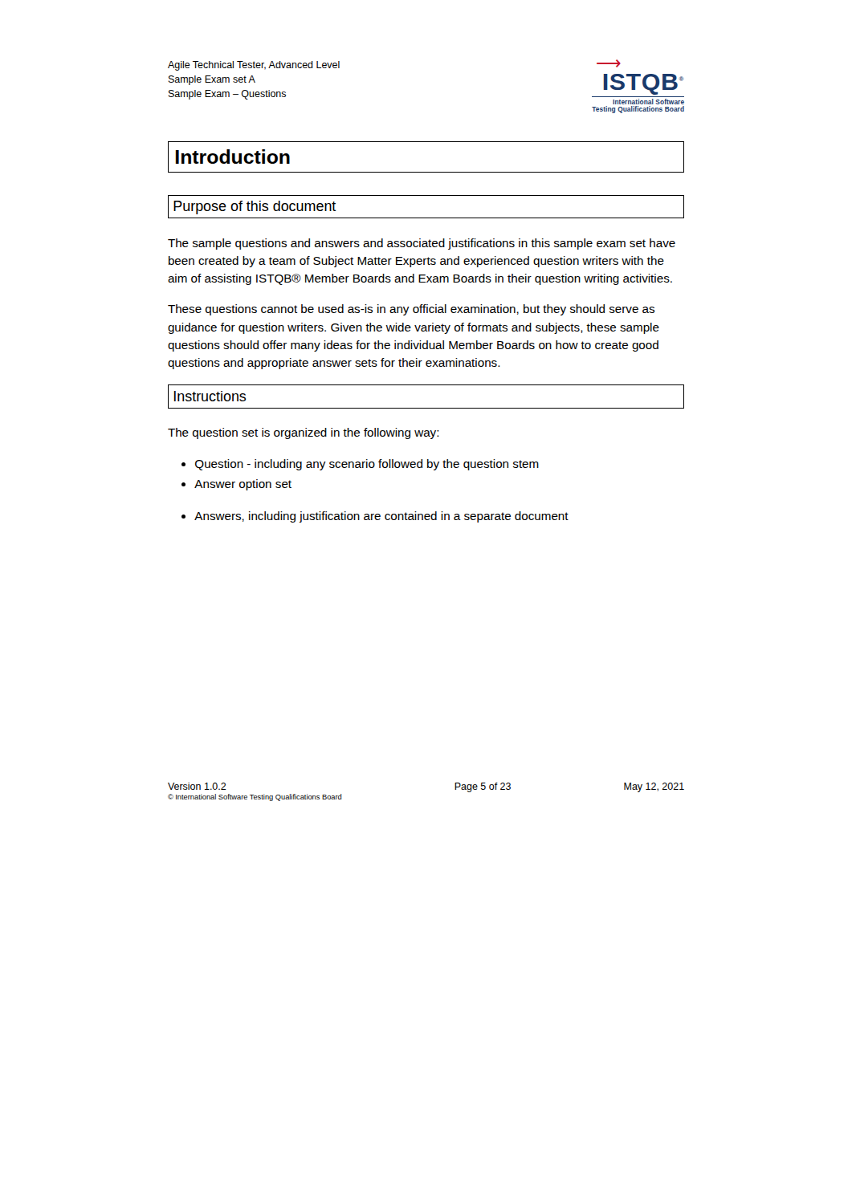Agile Technical Tester, Advanced Level
Sample Exam set A
Sample Exam – Questions
⟶
ISTQB®
International Software
Testing Qualifications Board
Introduction
Purpose of this document
The sample questions and answers and associated justifications in this sample exam set have been created by a team of Subject Matter Experts and experienced question writers with the aim of assisting ISTQB® Member Boards and Exam Boards in their question writing activities.
These questions cannot be used as-is in any official examination, but they should serve as guidance for question writers. Given the wide variety of formats and subjects, these sample questions should offer many ideas for the individual Member Boards on how to create good questions and appropriate answer sets for their examinations.
Instructions
The question set is organized in the following way:
Question - including any scenario followed by the question stem
Answer option set
Answers, including justification are contained in a separate document
Version 1.0.2 © International Software Testing Qualifications Board
Page 5 of 23
May 12, 2021